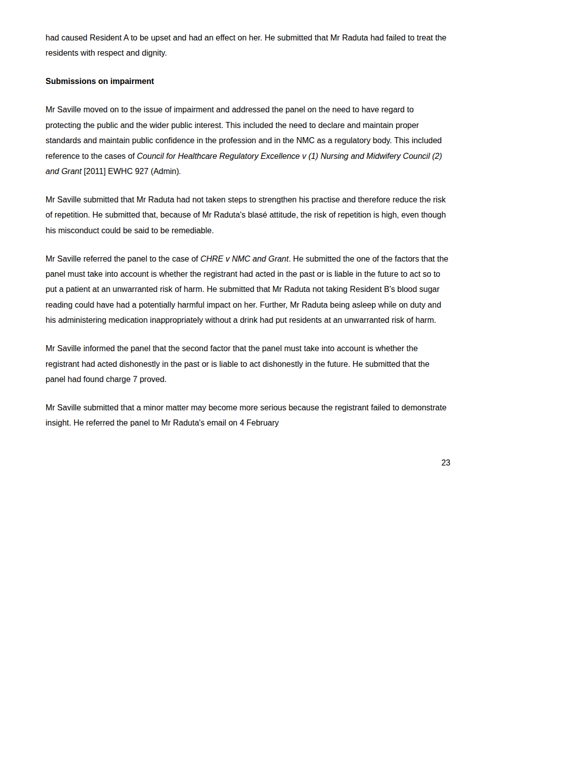had caused Resident A to be upset and had an effect on her. He submitted that Mr Raduta had failed to treat the residents with respect and dignity.
Submissions on impairment
Mr Saville moved on to the issue of impairment and addressed the panel on the need to have regard to protecting the public and the wider public interest. This included the need to declare and maintain proper standards and maintain public confidence in the profession and in the NMC as a regulatory body. This included reference to the cases of Council for Healthcare Regulatory Excellence v (1) Nursing and Midwifery Council (2) and Grant [2011] EWHC 927 (Admin).
Mr Saville submitted that Mr Raduta had not taken steps to strengthen his practise and therefore reduce the risk of repetition. He submitted that, because of Mr Raduta's blasé attitude, the risk of repetition is high, even though his misconduct could be said to be remediable.
Mr Saville referred the panel to the case of CHRE v NMC and Grant. He submitted the one of the factors that the panel must take into account is whether the registrant had acted in the past or is liable in the future to act so to put a patient at an unwarranted risk of harm. He submitted that Mr Raduta not taking Resident B's blood sugar reading could have had a potentially harmful impact on her. Further, Mr Raduta being asleep while on duty and his administering medication inappropriately without a drink had put residents at an unwarranted risk of harm.
Mr Saville informed the panel that the second factor that the panel must take into account is whether the registrant had acted dishonestly in the past or is liable to act dishonestly in the future. He submitted that the panel had found charge 7 proved.
Mr Saville submitted that a minor matter may become more serious because the registrant failed to demonstrate insight. He referred the panel to Mr Raduta's email on 4 February
23